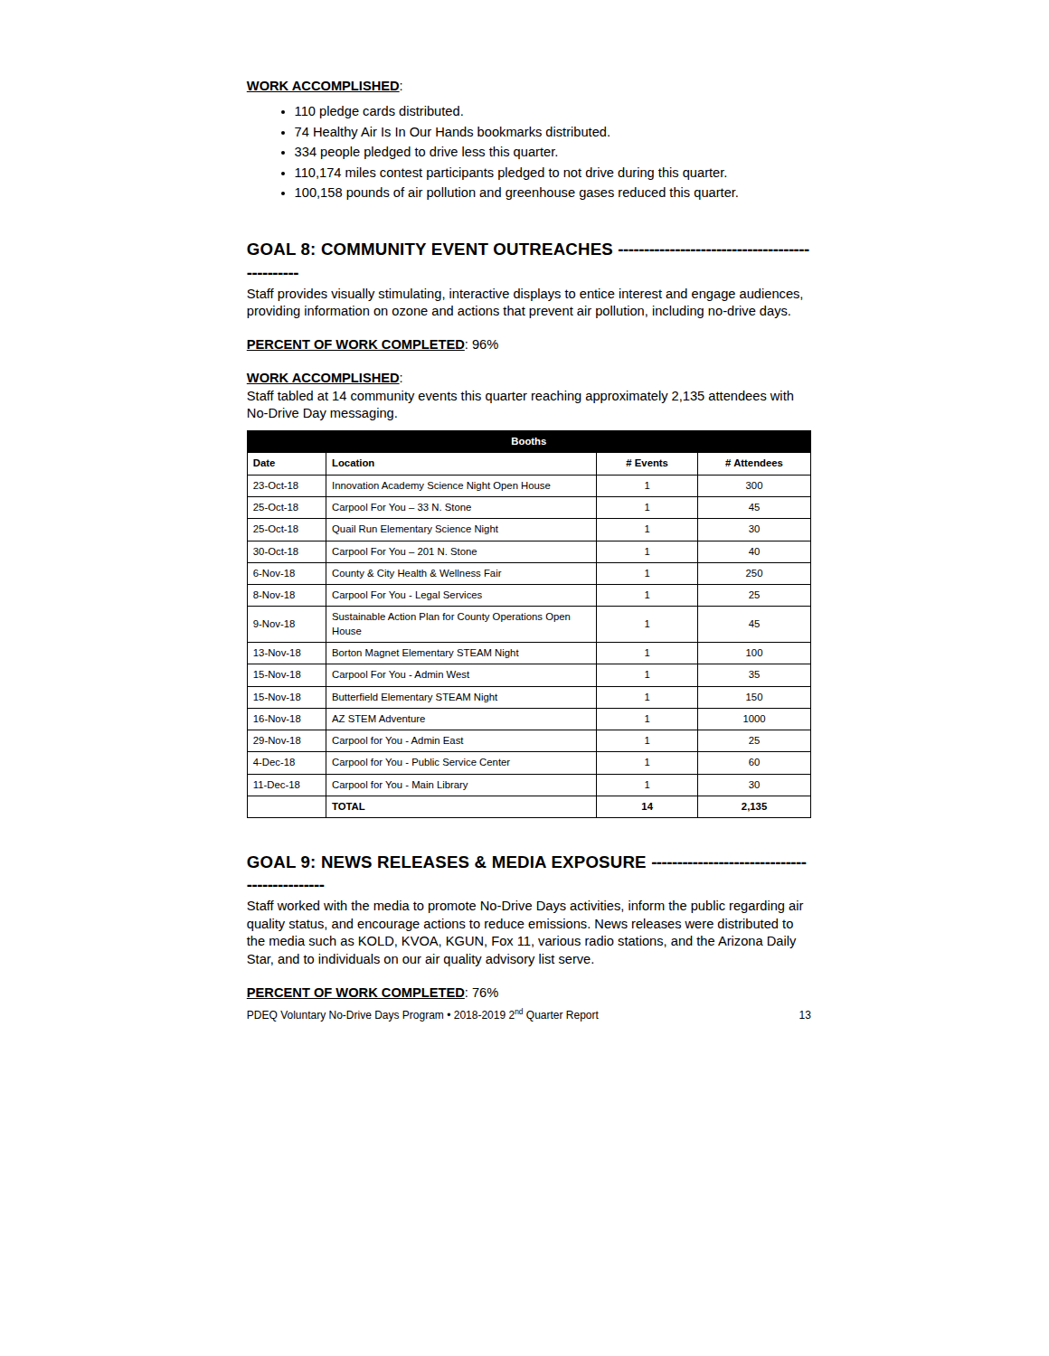WORK ACCOMPLISHED:
110 pledge cards distributed.
74 Healthy Air Is In Our Hands bookmarks distributed.
334 people pledged to drive less this quarter.
110,174 miles contest participants pledged to not drive during this quarter.
100,158 pounds of air pollution and greenhouse gases reduced this quarter.
GOAL 8: COMMUNITY EVENT OUTREACHES -----------------------------------------------
Staff provides visually stimulating, interactive displays to entice interest and engage audiences, providing information on ozone and actions that prevent air pollution, including no-drive days.
PERCENT OF WORK COMPLETED: 96%
WORK ACCOMPLISHED:
Staff tabled at 14 community events this quarter reaching approximately 2,135 attendees with No-Drive Day messaging.
| Booths |
| --- |
| Date | Location | # Events | # Attendees |
| 23-Oct-18 | Innovation Academy Science Night Open House | 1 | 300 |
| 25-Oct-18 | Carpool For You – 33 N. Stone | 1 | 45 |
| 25-Oct-18 | Quail Run Elementary Science Night | 1 | 30 |
| 30-Oct-18 | Carpool For You – 201 N. Stone | 1 | 40 |
| 6-Nov-18 | County & City Health & Wellness Fair | 1 | 250 |
| 8-Nov-18 | Carpool For You - Legal Services | 1 | 25 |
| 9-Nov-18 | Sustainable Action Plan for County Operations Open House | 1 | 45 |
| 13-Nov-18 | Borton Magnet Elementary STEAM Night | 1 | 100 |
| 15-Nov-18 | Carpool For You - Admin West | 1 | 35 |
| 15-Nov-18 | Butterfield Elementary STEAM Night | 1 | 150 |
| 16-Nov-18 | AZ STEM Adventure | 1 | 1000 |
| 29-Nov-18 | Carpool for You - Admin East | 1 | 25 |
| 4-Dec-18 | Carpool for You - Public Service Center | 1 | 60 |
| 11-Dec-18 | Carpool for You - Main Library | 1 | 30 |
| | TOTAL | 14 | 2,135 |
GOAL 9: NEWS RELEASES & MEDIA EXPOSURE ---------------------------------------------
Staff worked with the media to promote No-Drive Days activities, inform the public regarding air quality status, and encourage actions to reduce emissions. News releases were distributed to the media such as KOLD, KVOA, KGUN, Fox 11, various radio stations, and the Arizona Daily Star, and to individuals on our air quality advisory list serve.
PERCENT OF WORK COMPLETED: 76%
PDEQ Voluntary No-Drive Days Program • 2018-2019 2nd Quarter Report
13